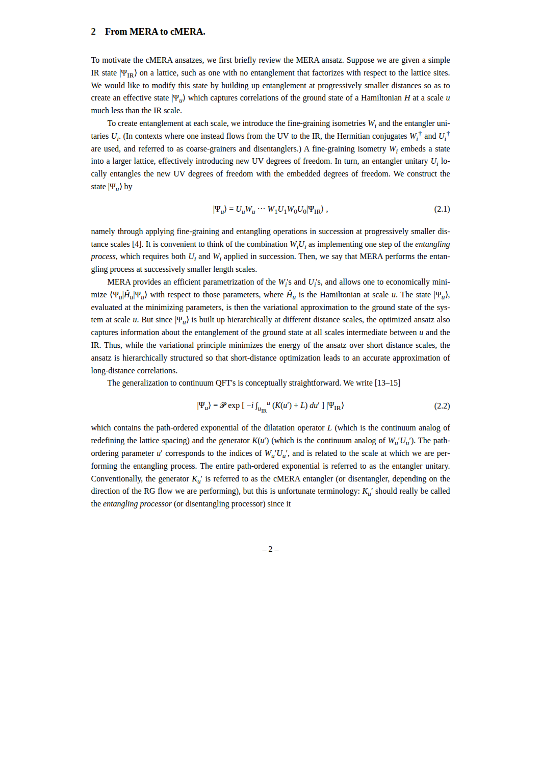2 From MERA to cMERA.
To motivate the cMERA ansatzes, we first briefly review the MERA ansatz. Suppose we are given a simple IR state |ΨIR⟩ on a lattice, such as one with no entanglement that factorizes with respect to the lattice sites. We would like to modify this state by building up entanglement at progressively smaller distances so as to create an effective state |Ψu⟩ which captures correlations of the ground state of a Hamiltonian H at a scale u much less than the IR scale.
To create entanglement at each scale, we introduce the fine-graining isometries Wi and the entangler unitaries Ui. (In contexts where one instead flows from the UV to the IR, the Hermitian conjugates Wi† and Ui† are used, and referred to as coarse-grainers and disentanglers.) A fine-graining isometry Wi embeds a state into a larger lattice, effectively introducing new UV degrees of freedom. In turn, an entangler unitary Ui locally entangles the new UV degrees of freedom with the embedded degrees of freedom. We construct the state |Ψu⟩ by
|Ψu⟩ = UuWu ··· W1U1W0U0|ΨIR⟩ , (2.1)
namely through applying fine-graining and entangling operations in succession at progressively smaller distance scales [4]. It is convenient to think of the combination WiUi as implementing one step of the entangling process, which requires both Ui and Wi applied in succession. Then, we say that MERA performs the entangling process at successively smaller length scales.
MERA provides an efficient parametrization of the Wi's and Ui's, and allows one to economically minimize ⟨Ψu|Ĥu|Ψu⟩ with respect to those parameters, where Ĥu is the Hamiltonian at scale u. The state |Ψu⟩, evaluated at the minimizing parameters, is then the variational approximation to the ground state of the system at scale u. But since |Ψu⟩ is built up hierarchically at different distance scales, the optimized ansatz also captures information about the entanglement of the ground state at all scales intermediate between u and the IR. Thus, while the variational principle minimizes the energy of the ansatz over short distance scales, the ansatz is hierarchically structured so that short-distance optimization leads to an accurate approximation of long-distance correlations.
The generalization to continuum QFT's is conceptually straightforward. We write [13–15]
|Ψu⟩ = 𝒫 exp [ −i ∫uIRu (K(u′) + L) du′ ] |ΨIR⟩ (2.2)
which contains the path-ordered exponential of the dilatation operator L (which is the continuum analog of redefining the lattice spacing) and the generator K(u′) (which is the continuum analog of Wu′Uu′). The path-ordering parameter u′ corresponds to the indices of Wu′Uu′, and is related to the scale at which we are performing the entangling process. The entire path-ordered exponential is referred to as the entangler unitary. Conventionally, the generator Ku′ is referred to as the cMERA entangler (or disentangler, depending on the direction of the RG flow we are performing), but this is unfortunate terminology: Ku′ should really be called the entangling processor (or disentangling processor) since it
– 2 –